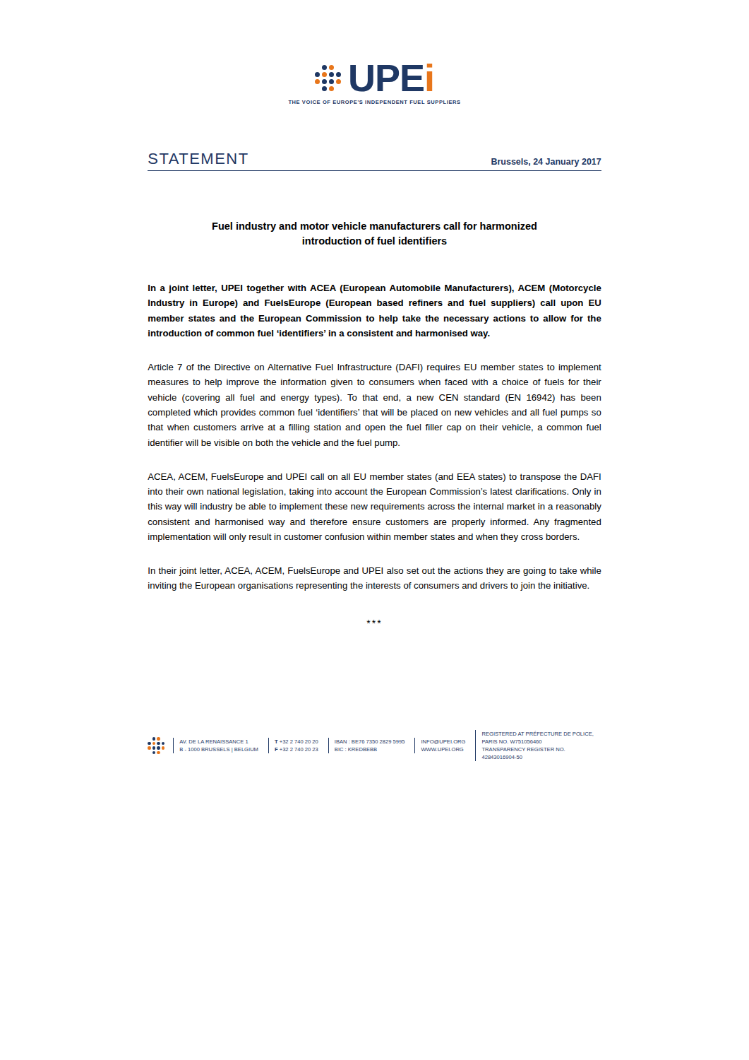UPEi
The voice of Europe's independent fuel suppliers
STATEMENT
Brussels, 24 January 2017
Fuel industry and motor vehicle manufacturers call for harmonized
introduction of fuel identifiers
In a joint letter, UPEI together with ACEA (European Automobile Manufacturers), ACEM (Motorcycle Industry in Europe) and FuelsEurope (European based refiners and fuel suppliers) call upon EU member states and the European Commission to help take the necessary actions to allow for the introduction of common fuel ‘identifiers’ in a consistent and harmonised way.
Article 7 of the Directive on Alternative Fuel Infrastructure (DAFI) requires EU member states to implement measures to help improve the information given to consumers when faced with a choice of fuels for their vehicle (covering all fuel and energy types). To that end, a new CEN standard (EN 16942) has been completed which provides common fuel ‘identifiers’ that will be placed on new vehicles and all fuel pumps so that when customers arrive at a filling station and open the fuel filler cap on their vehicle, a common fuel identifier will be visible on both the vehicle and the fuel pump.
ACEA, ACEM, FuelsEurope and UPEI call on all EU member states (and EEA states) to transpose the DAFI into their own national legislation, taking into account the European Commission’s latest clarifications. Only in this way will industry be able to implement these new requirements across the internal market in a reasonably consistent and harmonised way and therefore ensure customers are properly informed. Any fragmented implementation will only result in customer confusion within member states and when they cross borders.
In their joint letter, ACEA, ACEM, FuelsEurope and UPEI also set out the actions they are going to take while inviting the European organisations representing the interests of consumers and drivers to join the initiative.
***
AV. DE LA RENAISSANCE 1
B - 1000 BRUSSELS | BELGIUM
T +32 2 740 20 20
F +32 2 740 20 23
IBAN : BE76 7350 2829 5995
BIC : KREDBEBB
INFO@UPEI.ORG
WWW.UPEI.ORG
REGISTERED AT PRÉFECTURE DE POLICE,
PARIS NO. W751056460
TRANSPARENCY REGISTER NO. 42843016904-50